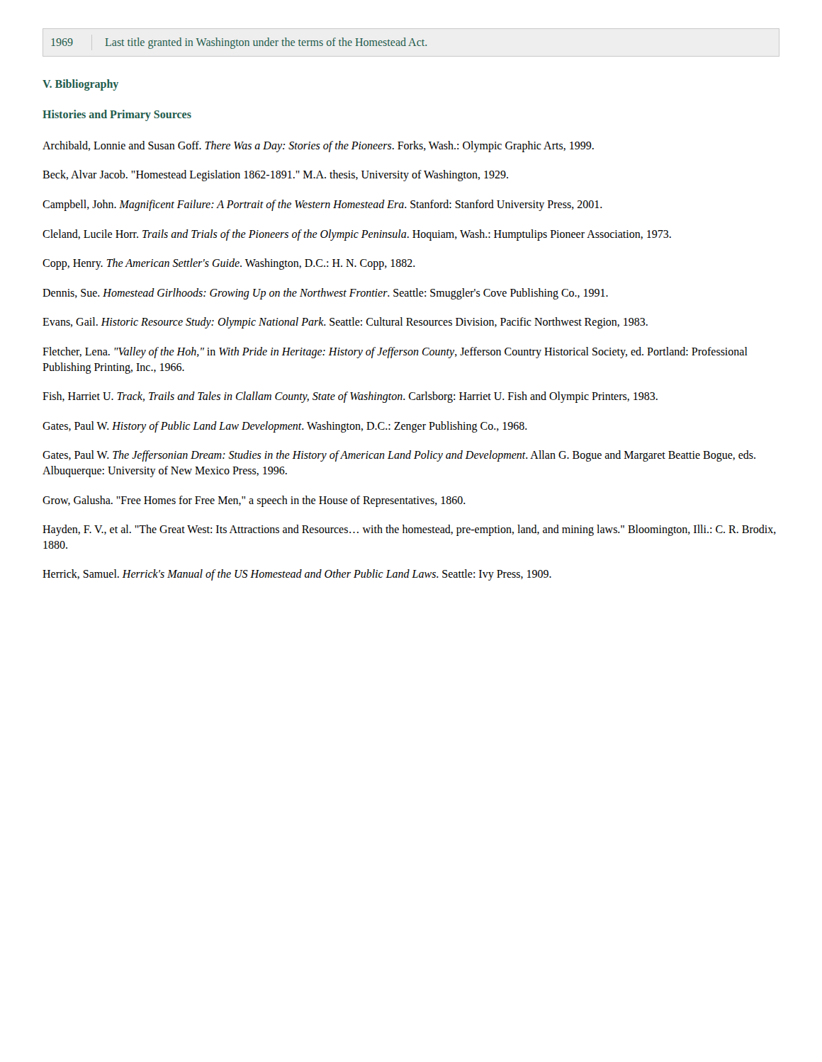1969 Last title granted in Washington under the terms of the Homestead Act.
V. Bibliography
Histories and Primary Sources
Archibald, Lonnie and Susan Goff. There Was a Day: Stories of the Pioneers. Forks, Wash.: Olympic Graphic Arts, 1999.
Beck, Alvar Jacob. "Homestead Legislation 1862-1891." M.A. thesis, University of Washington, 1929.
Campbell, John. Magnificent Failure: A Portrait of the Western Homestead Era. Stanford: Stanford University Press, 2001.
Cleland, Lucile Horr. Trails and Trials of the Pioneers of the Olympic Peninsula. Hoquiam, Wash.: Humptulips Pioneer Association, 1973.
Copp, Henry. The American Settler's Guide. Washington, D.C.: H. N. Copp, 1882.
Dennis, Sue. Homestead Girlhoods: Growing Up on the Northwest Frontier. Seattle: Smuggler's Cove Publishing Co., 1991.
Evans, Gail. Historic Resource Study: Olympic National Park. Seattle: Cultural Resources Division, Pacific Northwest Region, 1983.
Fletcher, Lena. "Valley of the Hoh," in With Pride in Heritage: History of Jefferson County, Jefferson Country Historical Society, ed. Portland: Professional Publishing Printing, Inc., 1966.
Fish, Harriet U. Track, Trails and Tales in Clallam County, State of Washington. Carlsborg: Harriet U. Fish and Olympic Printers, 1983.
Gates, Paul W. History of Public Land Law Development. Washington, D.C.: Zenger Publishing Co., 1968.
Gates, Paul W. The Jeffersonian Dream: Studies in the History of American Land Policy and Development. Allan G. Bogue and Margaret Beattie Bogue, eds. Albuquerque: University of New Mexico Press, 1996.
Grow, Galusha. "Free Homes for Free Men," a speech in the House of Representatives, 1860.
Hayden, F. V., et al. "The Great West: Its Attractions and Resources… with the homestead, pre-emption, land, and mining laws." Bloomington, Illi.: C. R. Brodix, 1880.
Herrick, Samuel. Herrick's Manual of the US Homestead and Other Public Land Laws. Seattle: Ivy Press, 1909.